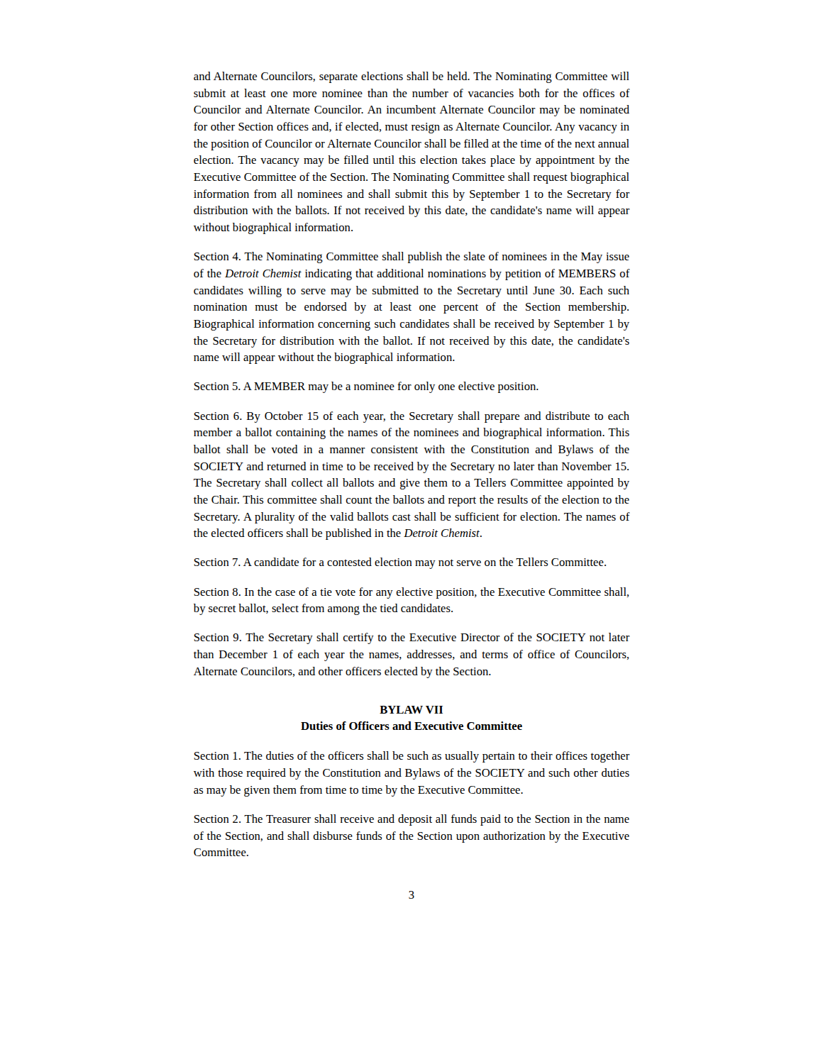and Alternate Councilors, separate elections shall be held. The Nominating Committee will submit at least one more nominee than the number of vacancies both for the offices of Councilor and Alternate Councilor. An incumbent Alternate Councilor may be nominated for other Section offices and, if elected, must resign as Alternate Councilor. Any vacancy in the position of Councilor or Alternate Councilor shall be filled at the time of the next annual election. The vacancy may be filled until this election takes place by appointment by the Executive Committee of the Section. The Nominating Committee shall request biographical information from all nominees and shall submit this by September 1 to the Secretary for distribution with the ballots. If not received by this date, the candidate's name will appear without biographical information.
Section 4. The Nominating Committee shall publish the slate of nominees in the May issue of the Detroit Chemist indicating that additional nominations by petition of MEMBERS of candidates willing to serve may be submitted to the Secretary until June 30. Each such nomination must be endorsed by at least one percent of the Section membership. Biographical information concerning such candidates shall be received by September 1 by the Secretary for distribution with the ballot. If not received by this date, the candidate's name will appear without the biographical information.
Section 5. A MEMBER may be a nominee for only one elective position.
Section 6. By October 15 of each year, the Secretary shall prepare and distribute to each member a ballot containing the names of the nominees and biographical information. This ballot shall be voted in a manner consistent with the Constitution and Bylaws of the SOCIETY and returned in time to be received by the Secretary no later than November 15. The Secretary shall collect all ballots and give them to a Tellers Committee appointed by the Chair. This committee shall count the ballots and report the results of the election to the Secretary. A plurality of the valid ballots cast shall be sufficient for election. The names of the elected officers shall be published in the Detroit Chemist.
Section 7. A candidate for a contested election may not serve on the Tellers Committee.
Section 8. In the case of a tie vote for any elective position, the Executive Committee shall, by secret ballot, select from among the tied candidates.
Section 9. The Secretary shall certify to the Executive Director of the SOCIETY not later than December 1 of each year the names, addresses, and terms of office of Councilors, Alternate Councilors, and other officers elected by the Section.
BYLAW VIIDuties of Officers and Executive Committee
Section 1. The duties of the officers shall be such as usually pertain to their offices together with those required by the Constitution and Bylaws of the SOCIETY and such other duties as may be given them from time to time by the Executive Committee.
Section 2. The Treasurer shall receive and deposit all funds paid to the Section in the name of the Section, and shall disburse funds of the Section upon authorization by the Executive Committee.
3